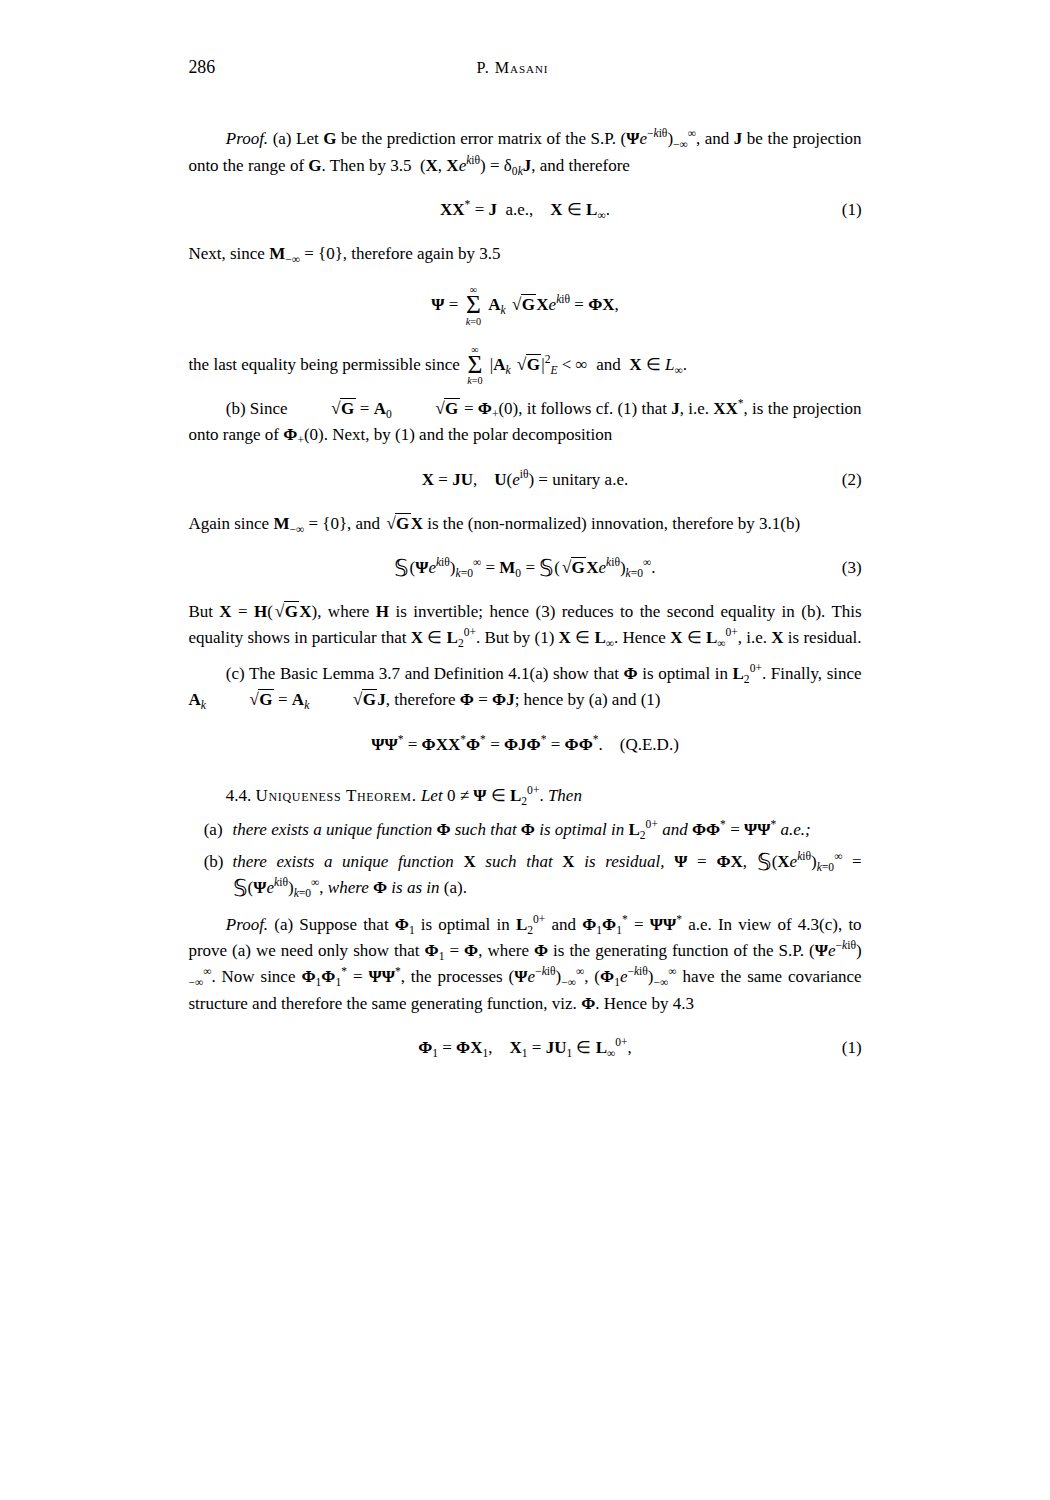286
P. Masani
Proof. (a) Let G be the prediction error matrix of the S.P. (Ψe−kiθ)−∞∞, and J be the projection onto the range of G. Then by 3.5 (X, Xekiθ) = δ0kJ, and therefore
XX* = J a.e., X ∈ L∞. (1)
Next, since M−∞ = {0}, therefore again by 3.5
Ψ = ∞Σk=0 Ak GXekiθ = ΦX,
the last equality being permissible since ∞Σk=0 |Ak G|2E < ∞ and X ∈ L∞.
(b) Since G = A0 G = Φ+(0), it follows cf. (1) that J, i.e. XX*, is the projection onto range of Φ+(0). Next, by (1) and the polar decomposition
X = JU, U(eiθ) = unitary a.e. (2)
Again since M−∞ = {0}, and GX is the (non-normalized) innovation, therefore by 3.1(b)
𝕊(Ψekiθ)k=0∞ = M0 = 𝕊(GXekiθ)k=0∞. (3)
But X = H(GX), where H is invertible; hence (3) reduces to the second equality in (b). This equality shows in particular that X ∈ L20+. But by (1) X ∈ L∞. Hence X ∈ L∞0+, i.e. X is residual.
(c) The Basic Lemma 3.7 and Definition 4.1(a) show that Φ is optimal in L20+. Finally, since Ak G = Ak GJ, therefore Φ = ΦJ; hence by (a) and (1)
ΨΨ* = ΦXX*Φ* = ΦJΦ* = ΦΦ*. (Q.E.D.)
4.4. Uniqueness Theorem. Let 0 ≠ Ψ ∈ L20+. Then
(a) there exists a unique function Φ such that Φ is optimal in L20+ and ΦΦ* = ΨΨ* a.e.;
(b) there exists a unique function X such that X is residual, Ψ = ΦX, 𝕊(Xekiθ)k=0∞ = 𝕊(Ψekiθ)k=0∞, where Φ is as in (a).
Proof. (a) Suppose that Φ1 is optimal in L20+ and Φ1Φ1* = ΨΨ* a.e. In view of 4.3(c), to prove (a) we need only show that Φ1 = Φ, where Φ is the generating function of the S.P. (Ψe−kiθ)−∞∞. Now since Φ1Φ1* = ΨΨ*, the processes (Ψe−kiθ)−∞∞, (Φ1e−kiθ)−∞∞ have the same covariance structure and therefore the same generating function, viz. Φ. Hence by 4.3
Φ1 = ΦX1, X1 = JU1 ∈ L∞0+, (1)